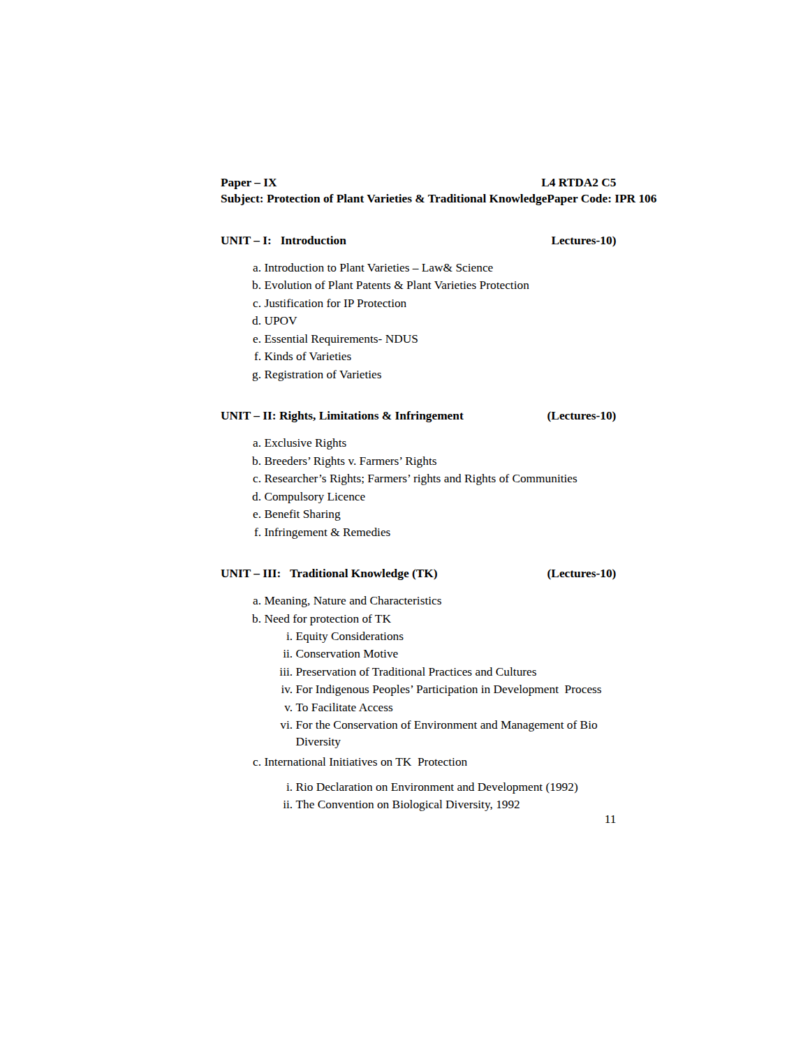Paper – IX L4 RTDA2 C5
Subject: Protection of Plant Varieties & Traditional Knowledge Paper Code: IPR 106
UNIT – I: Introduction Lectures-10)
Introduction to Plant Varieties – Law& Science
Evolution of Plant Patents & Plant Varieties Protection
Justification for IP Protection
UPOV
Essential Requirements- NDUS
Kinds of Varieties
Registration of Varieties
UNIT – II: Rights, Limitations & Infringement (Lectures-10)
Exclusive Rights
Breeders’ Rights v. Farmers’ Rights
Researcher’s Rights; Farmers’ rights and Rights of Communities
Compulsory Licence
Benefit Sharing
Infringement & Remedies
UNIT – III: Traditional Knowledge (TK) (Lectures-10)
Meaning, Nature and Characteristics
Need for protection of TK
Equity Considerations
Conservation Motive
Preservation of Traditional Practices and Cultures
For Indigenous Peoples’ Participation in Development Process
To Facilitate Access
For the Conservation of Environment and Management of Bio Diversity
International Initiatives on TK Protection
Rio Declaration on Environment and Development (1992)
The Convention on Biological Diversity, 1992
11